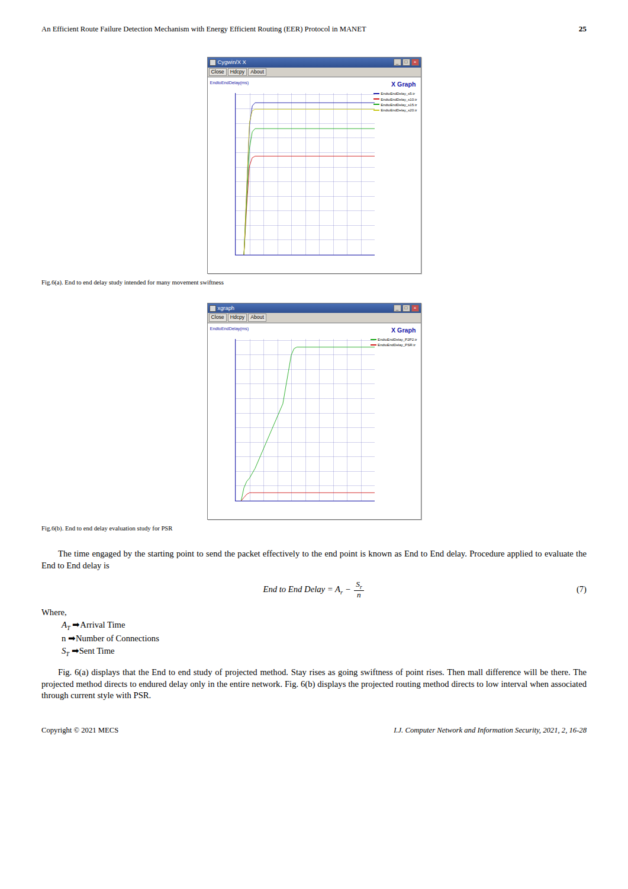An Efficient Route Failure Detection Mechanism with Energy Efficient Routing (EER) Protocol in MANET
25
Cygwin/X X
_□×
Close Hdcpy About
X Graph
EndtoEndDelay(ms)
EndtoEndDelay_s5.tr
EndtoEndDelay_s10.tr
EndtoEndDelay_s15.tr
EndtoEndDelay_s20.tr
17.5000 17.0000 16.5000 16.0000 15.5000 15.0000 14.5000 14.0000 13.5000 13.0000 12.5000 12.0000 15.0000 20.0000 25.0000 30.0000 35.0000 40.0000 45.0000 50.0000 Time(ms)
Fig.6(a). End to end delay study intended for many movement swiftness
xgraph
_□×
Close Hdcpy About
X Graph
EndtoEndDelay(ms)
EndtoEndDelay_P2P2.tr
EndtoEndDelay_PSR.tr
24.0000 23.0000 22.0000 21.0000 20.0000 19.0000 18.0000 17.0000 16.0000 15.0000 14.0000 13.0000 12.0000 11.0000 10.0000 9.0000 10.0000 20.0000 30.0000 40.0000 50.0000 Time(ms)
Fig.6(b). End to end delay evaluation study for PSR
The time engaged by the starting point to send the packet effectively to the end point is known as End to End delay. Procedure applied to evaluate the End to End delay is
End to End Delay = Ar − Sr n (7)
Where,
AT ➡Arrival Time
n ➡Number of Connections
ST ➡Sent Time
Fig. 6(a) displays that the End to end study of projected method. Stay rises as going swiftness of point rises. Then mall difference will be there. The projected method directs to endured delay only in the entire network. Fig. 6(b) displays the projected routing method directs to low interval when associated through current style with PSR.
Copyright © 2021 MECS
I.J. Computer Network and Information Security, 2021, 2, 16-28